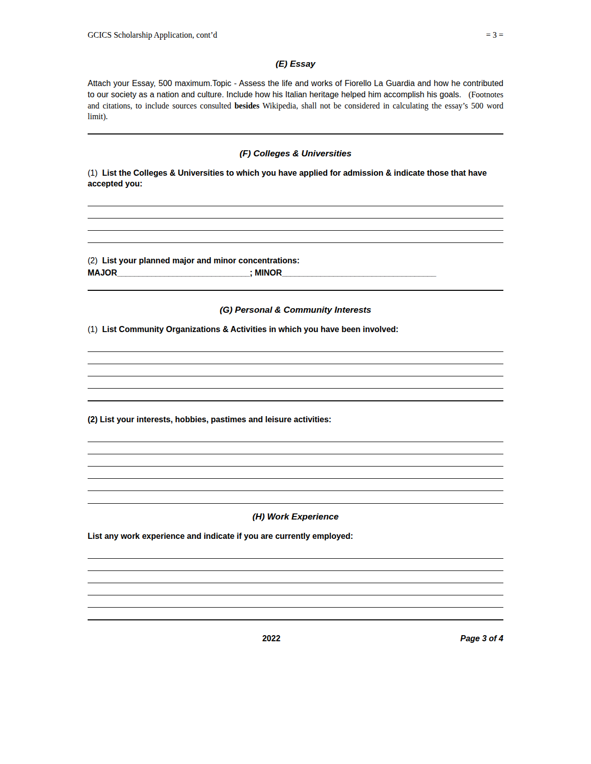GCICS Scholarship Application, cont’d = 3 =
(E) Essay
Attach your Essay, 500 maximum.Topic - Assess the life and works of Fiorello La Guardia and how he contributed to our society as a nation and culture. Include how his Italian heritage helped him accomplish his goals. (Footnotes and citations, to include sources consulted besides Wikipedia, shall not be considered in calculating the essay’s 500 word limit).
(F) Colleges & Universities
(1) List the Colleges & Universities to which you have applied for admission & indicate those that have accepted you:
(2) List your planned major and minor concentrations:
MAJOR_______________________________; MINOR____________________________________
(G) Personal & Community Interests
(1) List Community Organizations & Activities in which you have been involved:
(2) List your interests, hobbies, pastimes and leisure activities:
(H) Work Experience
List any work experience and indicate if you are currently employed:
2022 Page 3 of 4